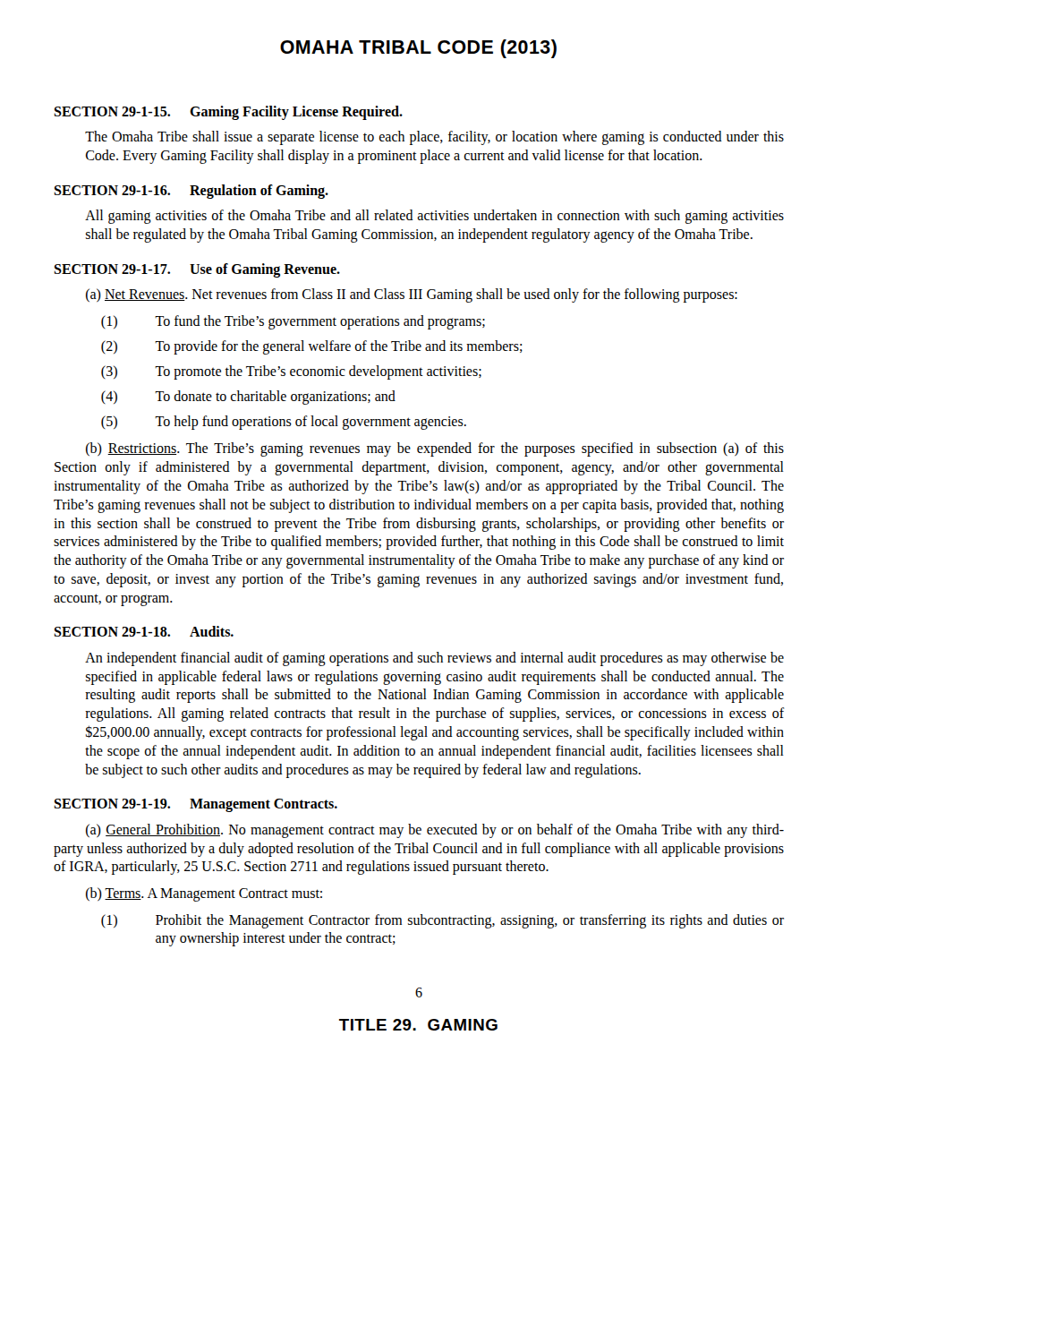OMAHA TRIBAL CODE (2013)
SECTION 29-1-15. Gaming Facility License Required.
The Omaha Tribe shall issue a separate license to each place, facility, or location where gaming is conducted under this Code. Every Gaming Facility shall display in a prominent place a current and valid license for that location.
SECTION 29-1-16. Regulation of Gaming.
All gaming activities of the Omaha Tribe and all related activities undertaken in connection with such gaming activities shall be regulated by the Omaha Tribal Gaming Commission, an independent regulatory agency of the Omaha Tribe.
SECTION 29-1-17. Use of Gaming Revenue.
(a) Net Revenues. Net revenues from Class II and Class III Gaming shall be used only for the following purposes:
To fund the Tribe’s government operations and programs;
To provide for the general welfare of the Tribe and its members;
To promote the Tribe’s economic development activities;
To donate to charitable organizations; and
To help fund operations of local government agencies.
(b) Restrictions. The Tribe’s gaming revenues may be expended for the purposes specified in subsection (a) of this Section only if administered by a governmental department, division, component, agency, and/or other governmental instrumentality of the Omaha Tribe as authorized by the Tribe’s law(s) and/or as appropriated by the Tribal Council. The Tribe’s gaming revenues shall not be subject to distribution to individual members on a per capita basis, provided that, nothing in this section shall be construed to prevent the Tribe from disbursing grants, scholarships, or providing other benefits or services administered by the Tribe to qualified members; provided further, that nothing in this Code shall be construed to limit the authority of the Omaha Tribe or any governmental instrumentality of the Omaha Tribe to make any purchase of any kind or to save, deposit, or invest any portion of the Tribe’s gaming revenues in any authorized savings and/or investment fund, account, or program.
SECTION 29-1-18. Audits.
An independent financial audit of gaming operations and such reviews and internal audit procedures as may otherwise be specified in applicable federal laws or regulations governing casino audit requirements shall be conducted annual. The resulting audit reports shall be submitted to the National Indian Gaming Commission in accordance with applicable regulations. All gaming related contracts that result in the purchase of supplies, services, or concessions in excess of $25,000.00 annually, except contracts for professional legal and accounting services, shall be specifically included within the scope of the annual independent audit. In addition to an annual independent financial audit, facilities licensees shall be subject to such other audits and procedures as may be required by federal law and regulations.
SECTION 29-1-19. Management Contracts.
(a) General Prohibition. No management contract may be executed by or on behalf of the Omaha Tribe with any third-party unless authorized by a duly adopted resolution of the Tribal Council and in full compliance with all applicable provisions of IGRA, particularly, 25 U.S.C. Section 2711 and regulations issued pursuant thereto.
(b) Terms. A Management Contract must:
Prohibit the Management Contractor from subcontracting, assigning, or transferring its rights and duties or any ownership interest under the contract;
6
TITLE 29. GAMING